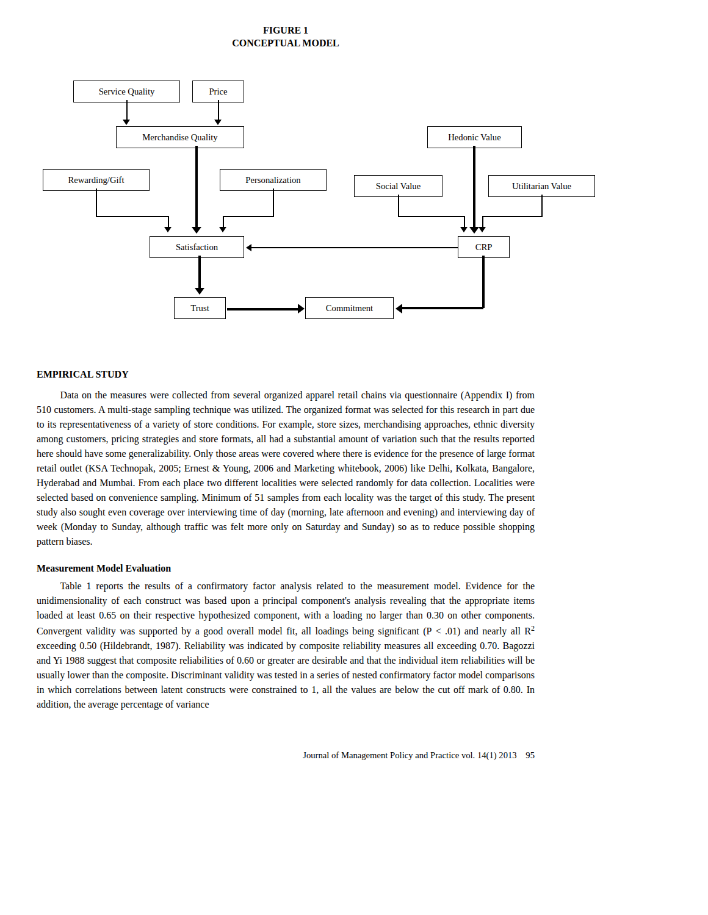FIGURE 1
CONCEPTUAL MODEL
Service Quality
Price
Merchandise Quality
Hedonic Value
Rewarding/Gift
Personalization
Social Value
Utilitarian Value
Satisfaction
CRP
Trust
Commitment
EMPIRICAL STUDY
Data on the measures were collected from several organized apparel retail chains via questionnaire (Appendix I) from 510 customers. A multi-stage sampling technique was utilized. The organized format was selected for this research in part due to its representativeness of a variety of store conditions. For example, store sizes, merchandising approaches, ethnic diversity among customers, pricing strategies and store formats, all had a substantial amount of variation such that the results reported here should have some generalizability. Only those areas were covered where there is evidence for the presence of large format retail outlet (KSA Technopak, 2005; Ernest & Young, 2006 and Marketing whitebook, 2006) like Delhi, Kolkata, Bangalore, Hyderabad and Mumbai. From each place two different localities were selected randomly for data collection. Localities were selected based on convenience sampling. Minimum of 51 samples from each locality was the target of this study. The present study also sought even coverage over interviewing time of day (morning, late afternoon and evening) and interviewing day of week (Monday to Sunday, although traffic was felt more only on Saturday and Sunday) so as to reduce possible shopping pattern biases.
Measurement Model Evaluation
Table 1 reports the results of a confirmatory factor analysis related to the measurement model. Evidence for the unidimensionality of each construct was based upon a principal component's analysis revealing that the appropriate items loaded at least 0.65 on their respective hypothesized component, with a loading no larger than 0.30 on other components. Convergent validity was supported by a good overall model fit, all loadings being significant (P < .01) and nearly all R2 exceeding 0.50 (Hildebrandt, 1987). Reliability was indicated by composite reliability measures all exceeding 0.70. Bagozzi and Yi 1988 suggest that composite reliabilities of 0.60 or greater are desirable and that the individual item reliabilities will be usually lower than the composite. Discriminant validity was tested in a series of nested confirmatory factor model comparisons in which correlations between latent constructs were constrained to 1, all the values are below the cut off mark of 0.80. In addition, the average percentage of variance
Journal of Management Policy and Practice vol. 14(1) 2013 95